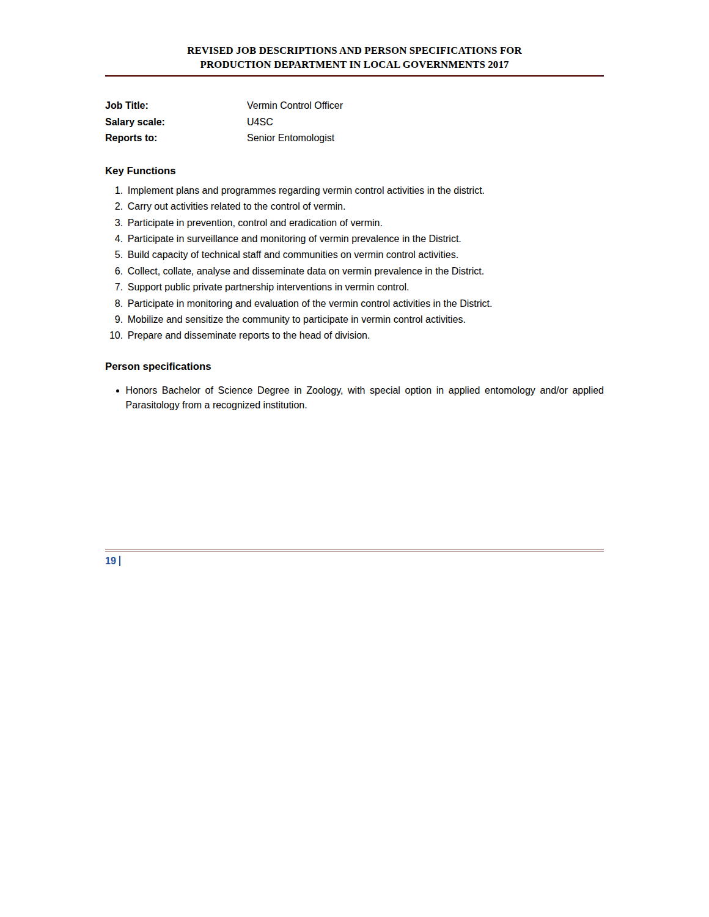REVISED JOB DESCRIPTIONS AND PERSON SPECIFICATIONS FOR
PRODUCTION DEPARTMENT IN LOCAL GOVERNMENTS 2017
Job Title:
Vermin Control Officer
Salary scale:
U4SC
Reports to:
Senior Entomologist
Key Functions
Implement plans and programmes regarding vermin control activities in the district.
Carry out activities related to the control of vermin.
Participate in prevention, control and eradication of vermin.
Participate in surveillance and monitoring of vermin prevalence in the District.
Build capacity of technical staff and communities on vermin control activities.
Collect, collate, analyse and disseminate data on vermin prevalence in the District.
Support public private partnership interventions in vermin control.
Participate in monitoring and evaluation of the vermin control activities in the District.
Mobilize and sensitize the community to participate in vermin control activities.
Prepare and disseminate reports to the head of division.
Person specifications
Honors Bachelor of Science Degree in Zoology, with special option in applied entomology and/or applied Parasitology from a recognized institution.
19